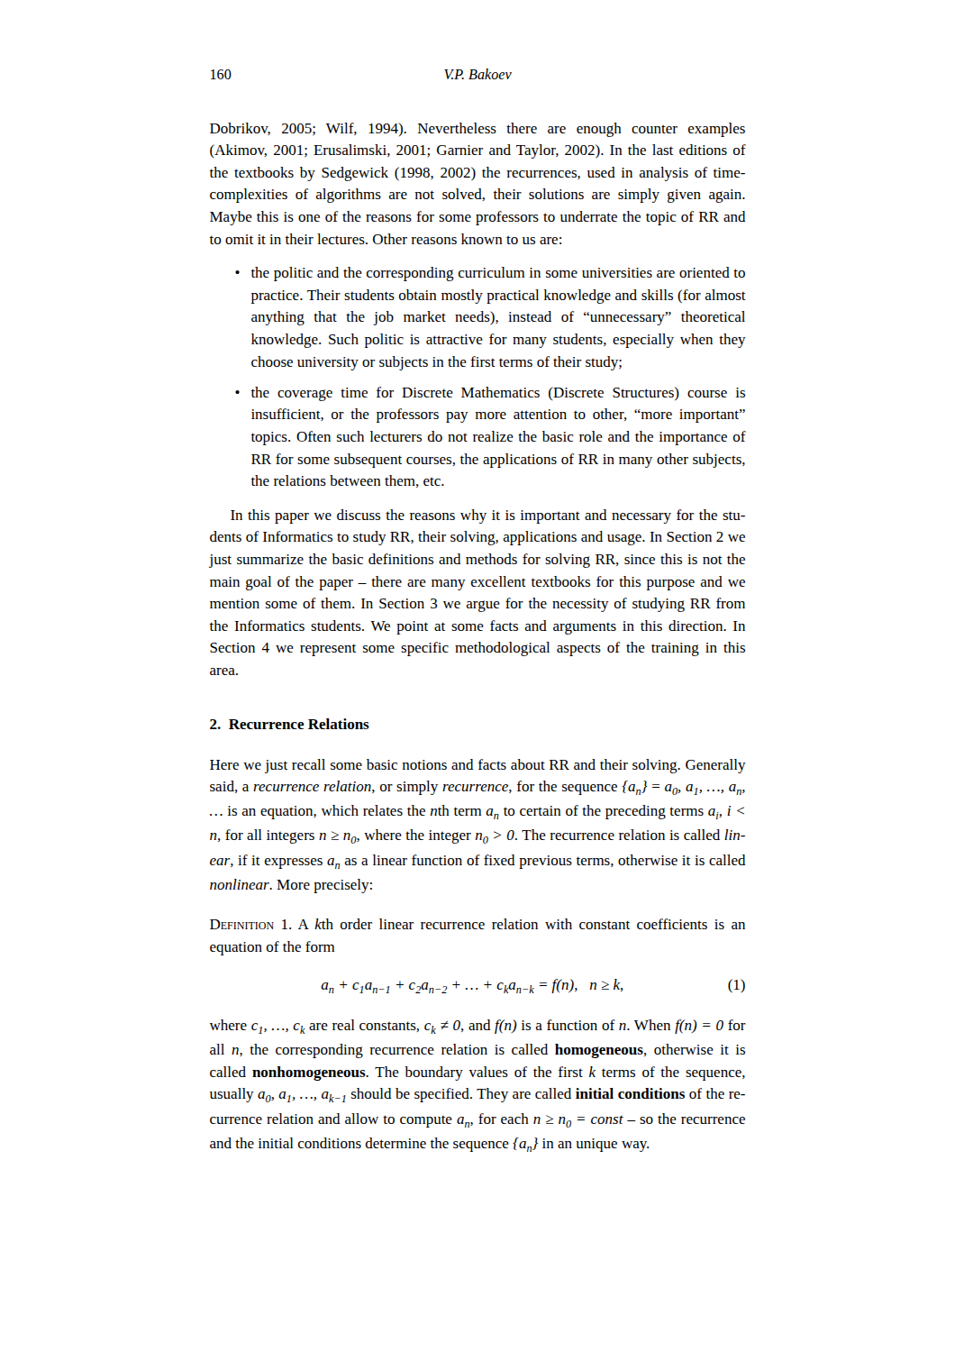160 V.P. Bakoev
Dobrikov, 2005; Wilf, 1994). Nevertheless there are enough counter examples (Akimov, 2001; Erusalimski, 2001; Garnier and Taylor, 2002). In the last editions of the textbooks by Sedgewick (1998, 2002) the recurrences, used in analysis of time-complexities of algorithms are not solved, their solutions are simply given again. Maybe this is one of the reasons for some professors to underrate the topic of RR and to omit it in their lectures. Other reasons known to us are:
the politic and the corresponding curriculum in some universities are oriented to practice. Their students obtain mostly practical knowledge and skills (for almost anything that the job market needs), instead of “unnecessary” theoretical knowledge. Such politic is attractive for many students, especially when they choose university or subjects in the first terms of their study;
the coverage time for Discrete Mathematics (Discrete Structures) course is insufficient, or the professors pay more attention to other, “more important” topics. Often such lecturers do not realize the basic role and the importance of RR for some subsequent courses, the applications of RR in many other subjects, the relations between them, etc.
In this paper we discuss the reasons why it is important and necessary for the students of Informatics to study RR, their solving, applications and usage. In Section 2 we just summarize the basic definitions and methods for solving RR, since this is not the main goal of the paper – there are many excellent textbooks for this purpose and we mention some of them. In Section 3 we argue for the necessity of studying RR from the Informatics students. We point at some facts and arguments in this direction. In Section 4 we represent some specific methodological aspects of the training in this area.
2. Recurrence Relations
Here we just recall some basic notions and facts about RR and their solving. Generally said, a recurrence relation, or simply recurrence, for the sequence {an} = a0, a1, …, an, … is an equation, which relates the nth term an to certain of the preceding terms ai, i < n, for all integers n ≥ n0, where the integer n0 > 0. The recurrence relation is called linear, if it expresses an as a linear function of fixed previous terms, otherwise it is called nonlinear. More precisely:
Definition 1. A kth order linear recurrence relation with constant coefficients is an equation of the form
an + c1an−1 + c2an−2 + … + ckan−k = f(n), n ≥ k,
(1)
where c1, …, ck are real constants, ck ≠ 0, and f(n) is a function of n. When f(n) = 0 for all n, the corresponding recurrence relation is called homogeneous, otherwise it is called nonhomogeneous. The boundary values of the first k terms of the sequence, usually a0, a1, …, ak−1 should be specified. They are called initial conditions of the recurrence relation and allow to compute an, for each n ≥ n0 = const – so the recurrence and the initial conditions determine the sequence {an} in an unique way.